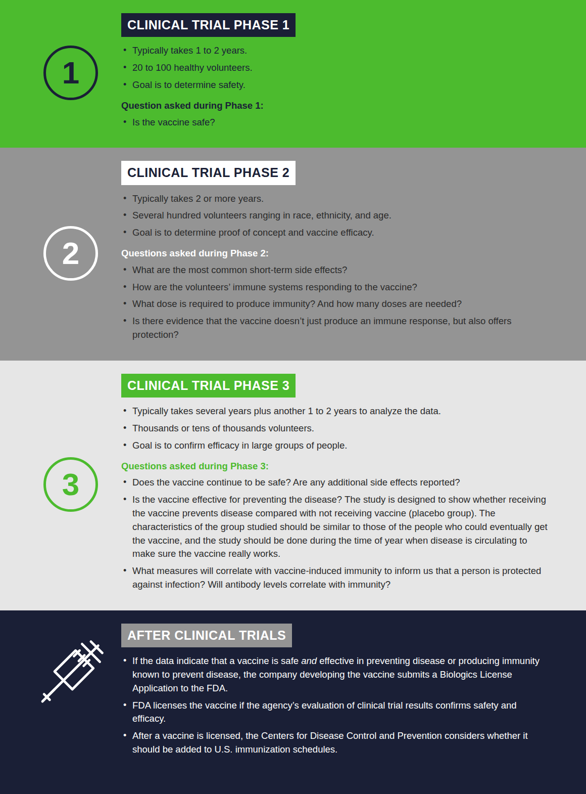1
Clinical Trial Phase 1
Typically takes 1 to 2 years.
20 to 100 healthy volunteers.
Goal is to determine safety.
Question asked during Phase 1:
Is the vaccine safe?
2
Clinical Trial Phase 2
Typically takes 2 or more years.
Several hundred volunteers ranging in race, ethnicity, and age.
Goal is to determine proof of concept and vaccine efficacy.
Questions asked during Phase 2:
What are the most common short-term side effects?
How are the volunteers’ immune systems responding to the vaccine?
What dose is required to produce immunity? And how many doses are needed?
Is there evidence that the vaccine doesn’t just produce an immune response, but also offers protection?
3
Clinical Trial Phase 3
Typically takes several years plus another 1 to 2 years to analyze the data.
Thousands or tens of thousands volunteers.
Goal is to confirm efficacy in large groups of people.
Questions asked during Phase 3:
Does the vaccine continue to be safe? Are any additional side effects reported?
Is the vaccine effective for preventing the disease? The study is designed to show whether receiving the vaccine prevents disease compared with not receiving vaccine (placebo group). The characteristics of the group studied should be similar to those of the people who could eventually get the vaccine, and the study should be done during the time of year when disease is circulating to make sure the vaccine really works.
What measures will correlate with vaccine-induced immunity to inform us that a person is protected against infection? Will antibody levels correlate with immunity?
After Clinical Trials
If the data indicate that a vaccine is safe and effective in preventing disease or producing immunity known to prevent disease, the company developing the vaccine submits a Biologics License Application to the FDA.
FDA licenses the vaccine if the agency’s evaluation of clinical trial results confirms safety and efficacy.
After a vaccine is licensed, the Centers for Disease Control and Prevention considers whether it should be added to U.S. immunization schedules.